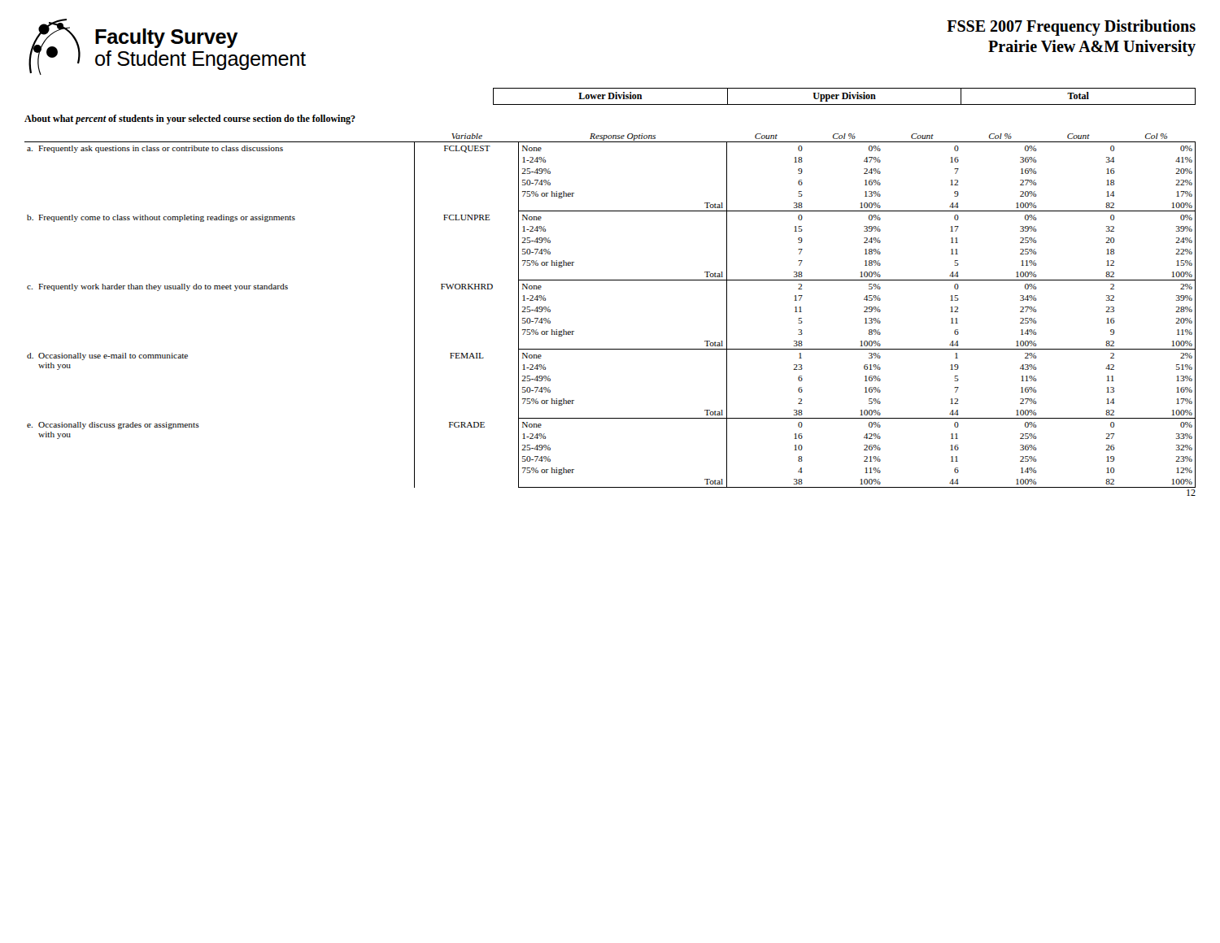Faculty Survey
of Student Engagement
FSSE 2007 Frequency Distributions
Prairie View A&M University
| Lower Division | Upper Division | Total |
About what percent of students in your selected course section do the following?
| | Variable | Response Options | Count | Col % | Count | Col % | Count | Col % |
| a. Frequently ask questions in class or contribute to class discussions | FCLQUEST | None | 0 | 0% | 0 | 0% | 0 | 0% |
| 1-24% | 18 | 47% | 16 | 36% | 34 | 41% |
| 25-49% | 9 | 24% | 7 | 16% | 16 | 20% |
| 50-74% | 6 | 16% | 12 | 27% | 18 | 22% |
| 75% or higher | 5 | 13% | 9 | 20% | 14 | 17% |
| Total | 38 | 100% | 44 | 100% | 82 | 100% |
| b. Frequently come to class without completing readings or assignments | FCLUNPRE | None | 0 | 0% | 0 | 0% | 0 | 0% |
| 1-24% | 15 | 39% | 17 | 39% | 32 | 39% |
| 25-49% | 9 | 24% | 11 | 25% | 20 | 24% |
| 50-74% | 7 | 18% | 11 | 25% | 18 | 22% |
| 75% or higher | 7 | 18% | 5 | 11% | 12 | 15% |
| Total | 38 | 100% | 44 | 100% | 82 | 100% |
| c. Frequently work harder than they usually do to meet your standards | FWORKHRD | None | 2 | 5% | 0 | 0% | 2 | 2% |
| 1-24% | 17 | 45% | 15 | 34% | 32 | 39% |
| 25-49% | 11 | 29% | 12 | 27% | 23 | 28% |
| 50-74% | 5 | 13% | 11 | 25% | 16 | 20% |
| 75% or higher | 3 | 8% | 6 | 14% | 9 | 11% |
| Total | 38 | 100% | 44 | 100% | 82 | 100% |
| d. Occasionally use e-mail to communicate with you | FEMAIL | None | 1 | 3% | 1 | 2% | 2 | 2% |
| 1-24% | 23 | 61% | 19 | 43% | 42 | 51% |
| 25-49% | 6 | 16% | 5 | 11% | 11 | 13% |
| 50-74% | 6 | 16% | 7 | 16% | 13 | 16% |
| 75% or higher | 2 | 5% | 12 | 27% | 14 | 17% |
| Total | 38 | 100% | 44 | 100% | 82 | 100% |
| e. Occasionally discuss grades or assignments with you | FGRADE | None | 0 | 0% | 0 | 0% | 0 | 0% |
| 1-24% | 16 | 42% | 11 | 25% | 27 | 33% |
| 25-49% | 10 | 26% | 16 | 36% | 26 | 32% |
| 50-74% | 8 | 21% | 11 | 25% | 19 | 23% |
| 75% or higher | 4 | 11% | 6 | 14% | 10 | 12% |
| Total | 38 | 100% | 44 | 100% | 82 | 100% |
12